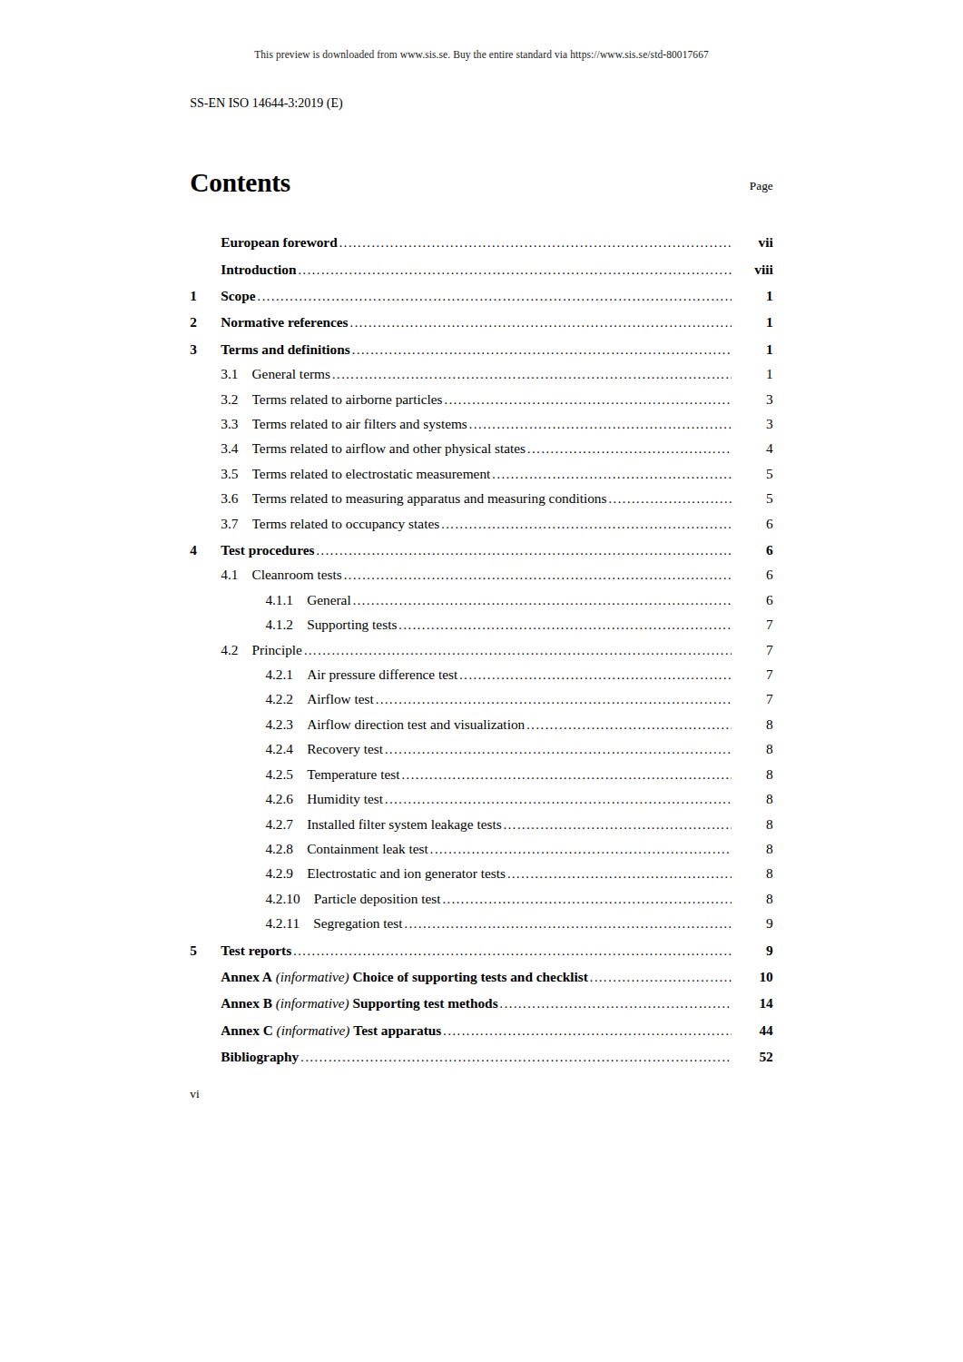This preview is downloaded from www.sis.se. Buy the entire standard via https://www.sis.se/std-80017667
SS-EN ISO 14644-3:2019 (E)
Page
Contents
European foreword..................................................................................................................................................... vii
Introduction................................................................................................................................................................. viii
1 Scope............................................................................................................................................................................. 1
2 Normative references....................................................................................................................................... 1
3 Terms and definitions....................................................................................................................................... 1
3.1 General terms................................................................................................................................................................. 1
3.2 Terms related to airborne particles......................................................................................................... 3
3.3 Terms related to air filters and systems................................................................................................. 3
3.4 Terms related to airflow and other physical states................................................................. 4
3.5 Terms related to electrostatic measurement............................................................................. 5
3.6 Terms related to measuring apparatus and measuring conditions............................. 5
3.7 Terms related to occupancy states............................................................................................................. 6
4 Test procedures..................................................................................................................................................... 6
4.1 Cleanroom tests............................................................................................................................................. 6
4.1.1 General................................................................................................................................................. 6
4.1.2 Supporting tests......................................................................................................................... 7
4.2 Principle................................................................................................................................................................. 7
4.2.1 Air pressure difference test............................................................................................. 7
4.2.2 Airflow test......................................................................................................................... 7
4.2.3 Airflow direction test and visualization............................................................. 8
4.2.4 Recovery test................................................................................................................. 8
4.2.5 Temperature test......................................................................................................... 8
4.2.6 Humidity test................................................................................................................. 8
4.2.7 Installed filter system leakage tests......................................................................... 8
4.2.8 Containment leak test................................................................................................. 8
4.2.9 Electrostatic and ion generator tests......................................................................... 8
4.2.10 Particle deposition test............................................................................................. 8
4.2.11 Segregation test......................................................................................................... 9
5 Test reports................................................................................................................................................................. 9
Annex A (informative) Choice of supporting tests and checklist............................................. 10
Annex B (informative) Supporting test methods......................................................................... 14
Annex C (informative) Test apparatus......................................................................................... 44
Bibliography................................................................................................................................................................. 52
vi